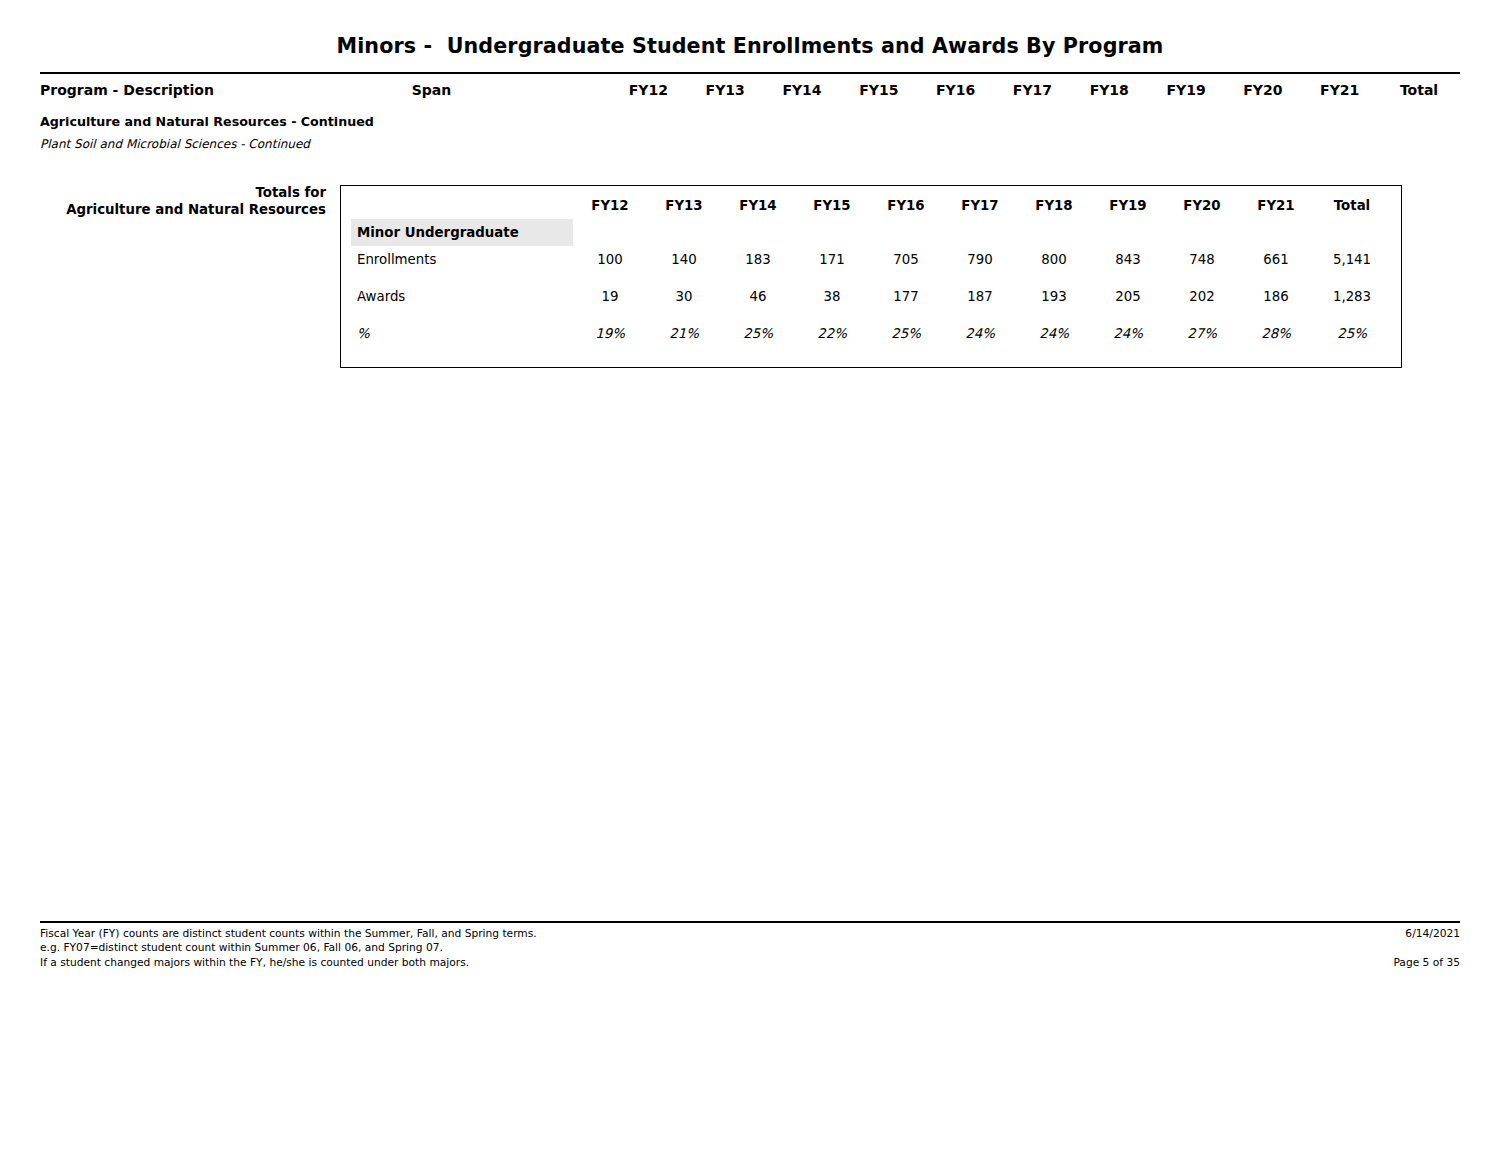Minors - Undergraduate Student Enrollments and Awards By Program
| Program - Description | Span | FY12 | FY13 | FY14 | FY15 | FY16 | FY17 | FY18 | FY19 | FY20 | FY21 | Total |
Agriculture and Natural Resources - Continued
Plant Soil and Microbial Sciences - Continued
Totals for
Agriculture and Natural Resources
| | FY12 | FY13 | FY14 | FY15 | FY16 | FY17 | FY18 | FY19 | FY20 | FY21 | Total |
| --- | --- | --- | --- | --- | --- | --- | --- | --- | --- | --- | --- |
| Minor Undergraduate | |
| Enrollments | 100 | 140 | 183 | 171 | 705 | 790 | 800 | 843 | 748 | 661 | 5,141 |
| Awards | 19 | 30 | 46 | 38 | 177 | 187 | 193 | 205 | 202 | 186 | 1,283 |
| % | 19% | 21% | 25% | 22% | 25% | 24% | 24% | 24% | 27% | 28% | 25% |
Fiscal Year (FY) counts are distinct student counts within the Summer, Fall, and Spring terms.
e.g. FY07=distinct student count within Summer 06, Fall 06, and Spring 07.
If a student changed majors within the FY, he/she is counted under both majors.
6/14/2021
Page 5 of 35